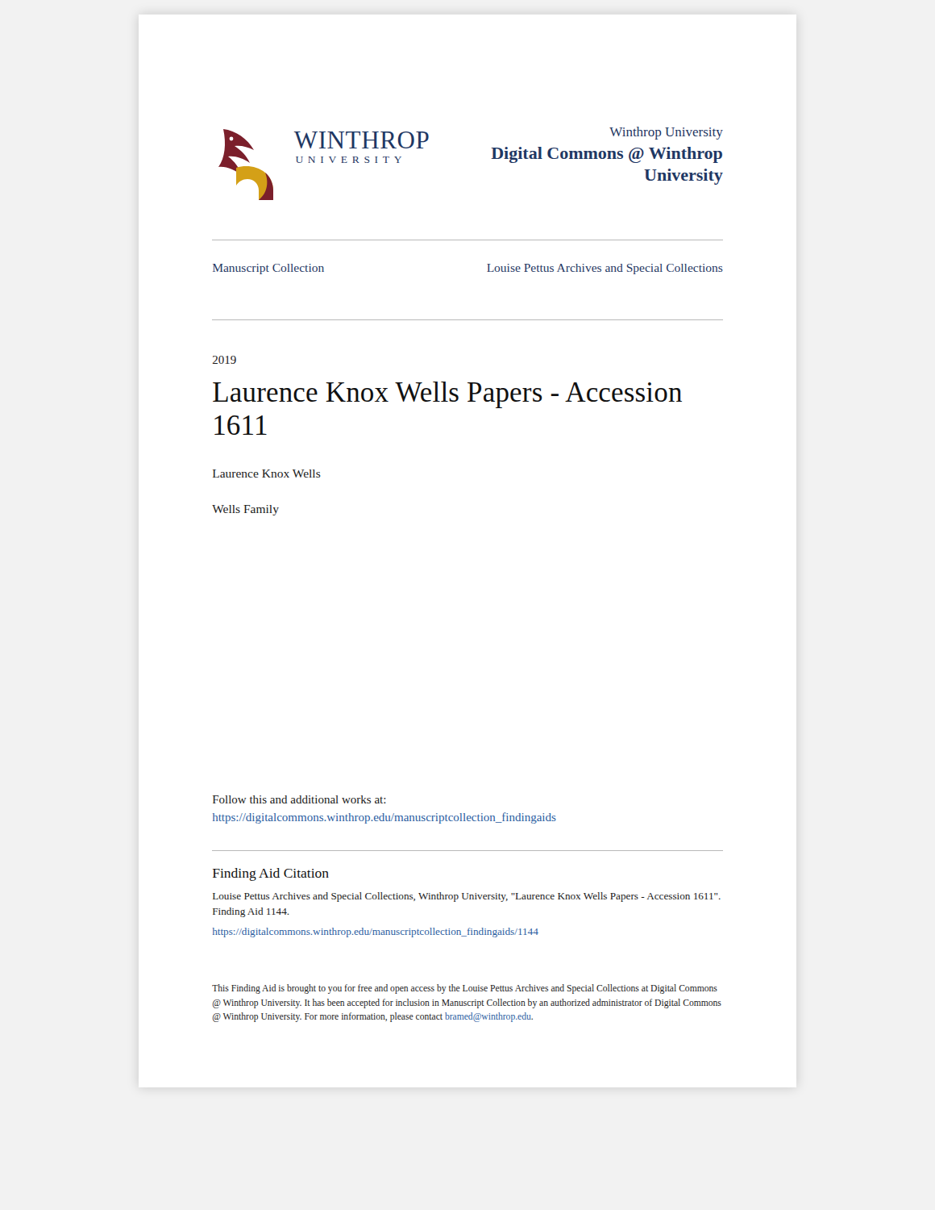WINTHROP
UNIVERSITY
Winthrop University
Digital Commons @ Winthrop
University
Manuscript Collection
Louise Pettus Archives and Special Collections
2019
Laurence Knox Wells Papers - Accession 1611
Laurence Knox Wells
Wells Family
Follow this and additional works at: https://digitalcommons.winthrop.edu/manuscriptcollection_findingaids
Finding Aid Citation
Louise Pettus Archives and Special Collections, Winthrop University, "Laurence Knox Wells Papers - Accession 1611". Finding Aid 1144.
https://digitalcommons.winthrop.edu/manuscriptcollection_findingaids/1144
This Finding Aid is brought to you for free and open access by the Louise Pettus Archives and Special Collections at Digital Commons @ Winthrop University. It has been accepted for inclusion in Manuscript Collection by an authorized administrator of Digital Commons @ Winthrop University. For more information, please contact bramed@winthrop.edu.